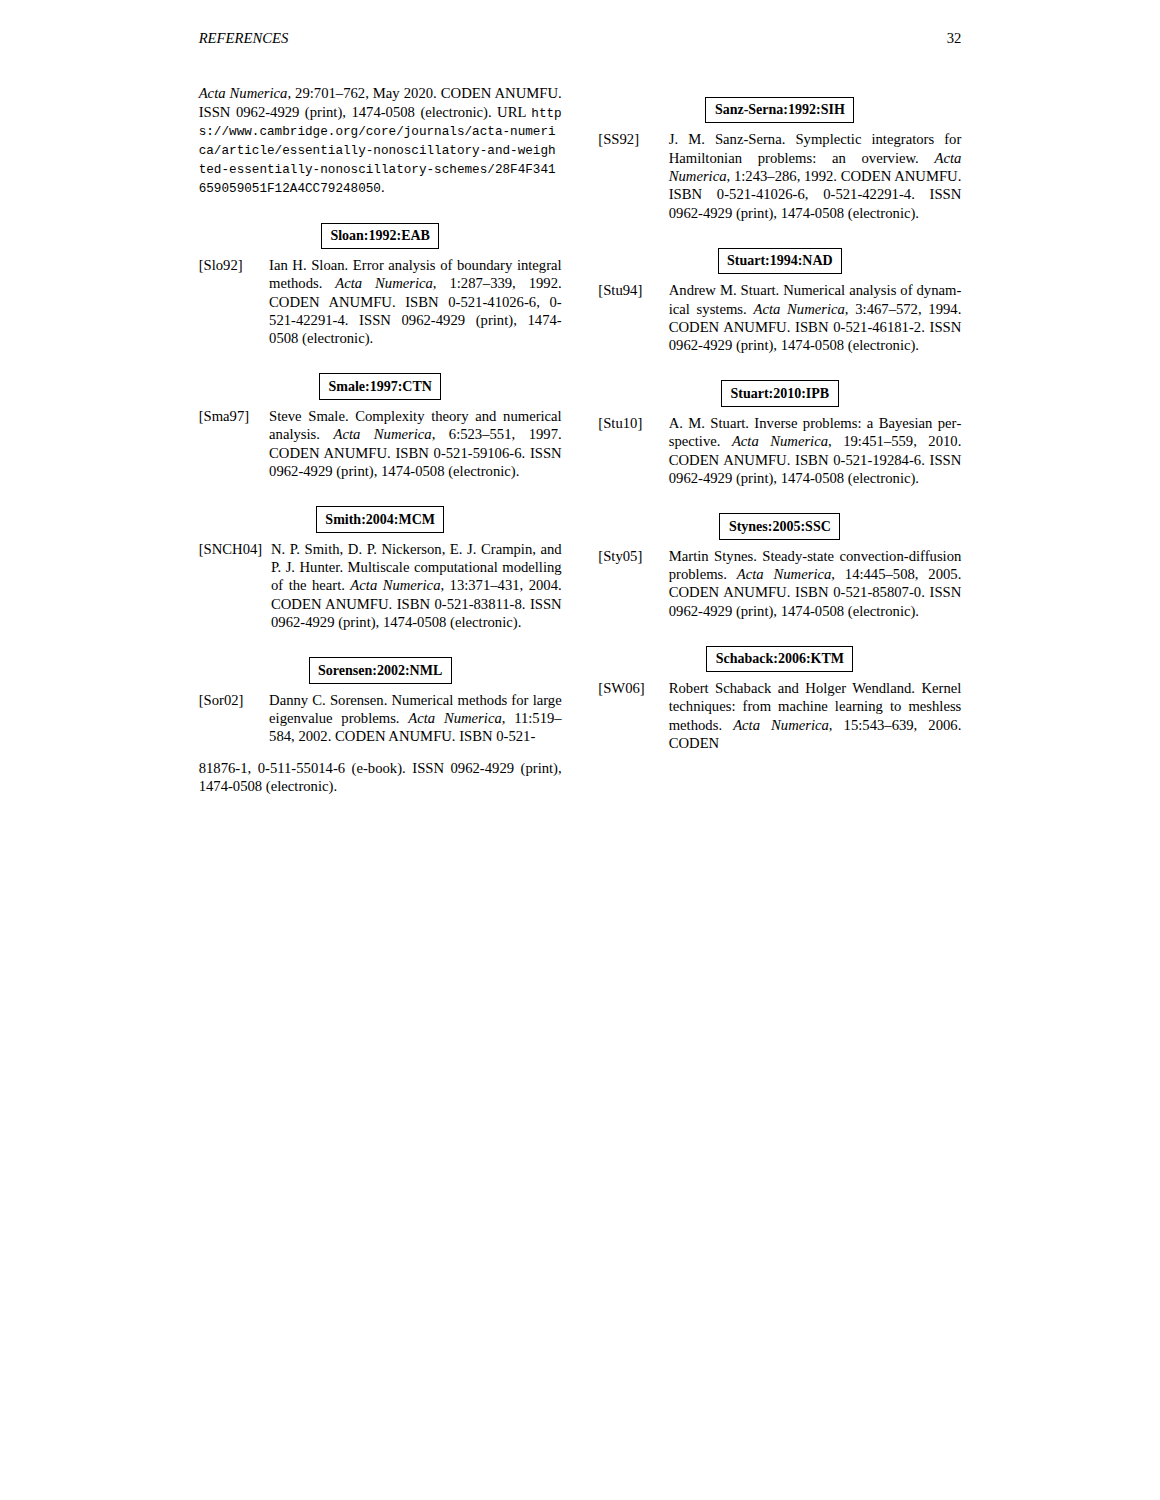REFERENCES 32
Acta Numerica, 29:701–762, May 2020. CODEN ANUMFU. ISSN 0962-4929 (print), 1474-0508 (electronic). URL https://www.cambridge.org/core/journals/acta-numerica/article/essentially-nonoscillatory-and-weighted-essentially-nonoscillatory-schemes/28F4F341659059051F12A4CC79248050.
Sloan:1992:EAB
[Slo92] Ian H. Sloan. Error analysis of boundary integral methods. Acta Numerica, 1:287–339, 1992. CODEN ANUMFU. ISBN 0-521-41026-6, 0-521-42291-4. ISSN 0962-4929 (print), 1474-0508 (electronic).
Smale:1997:CTN
[Sma97] Steve Smale. Complexity theory and numerical analysis. Acta Numerica, 6:523–551, 1997. CODEN ANUMFU. ISBN 0-521-59106-6. ISSN 0962-4929 (print), 1474-0508 (electronic).
Smith:2004:MCM
[SNCH04] N. P. Smith, D. P. Nickerson, E. J. Crampin, and P. J. Hunter. Multiscale computational modelling of the heart. Acta Numerica, 13:371–431, 2004. CODEN ANUMFU. ISBN 0-521-83811-8. ISSN 0962-4929 (print), 1474-0508 (electronic).
Sorensen:2002:NML
[Sor02] Danny C. Sorensen. Numerical methods for large eigenvalue problems. Acta Numerica, 11:519–584, 2002. CODEN ANUMFU. ISBN 0-521-
81876-1, 0-511-55014-6 (e-book). ISSN 0962-4929 (print), 1474-0508 (electronic).
Sanz-Serna:1992:SIH
[SS92] J. M. Sanz-Serna. Symplectic integrators for Hamiltonian problems: an overview. Acta Numerica, 1:243–286, 1992. CODEN ANUMFU. ISBN 0-521-41026-6, 0-521-42291-4. ISSN 0962-4929 (print), 1474-0508 (electronic).
Stuart:1994:NAD
[Stu94] Andrew M. Stuart. Numerical analysis of dynamical systems. Acta Numerica, 3:467–572, 1994. CODEN ANUMFU. ISBN 0-521-46181-2. ISSN 0962-4929 (print), 1474-0508 (electronic).
Stuart:2010:IPB
[Stu10] A. M. Stuart. Inverse problems: a Bayesian perspective. Acta Numerica, 19:451–559, 2010. CODEN ANUMFU. ISBN 0-521-19284-6. ISSN 0962-4929 (print), 1474-0508 (electronic).
Stynes:2005:SSC
[Sty05] Martin Stynes. Steady-state convection-diffusion problems. Acta Numerica, 14:445–508, 2005. CODEN ANUMFU. ISBN 0-521-85807-0. ISSN 0962-4929 (print), 1474-0508 (electronic).
Schaback:2006:KTM
[SW06] Robert Schaback and Holger Wendland. Kernel techniques: from machine learning to meshless methods. Acta Numerica, 15:543–639, 2006. CODEN